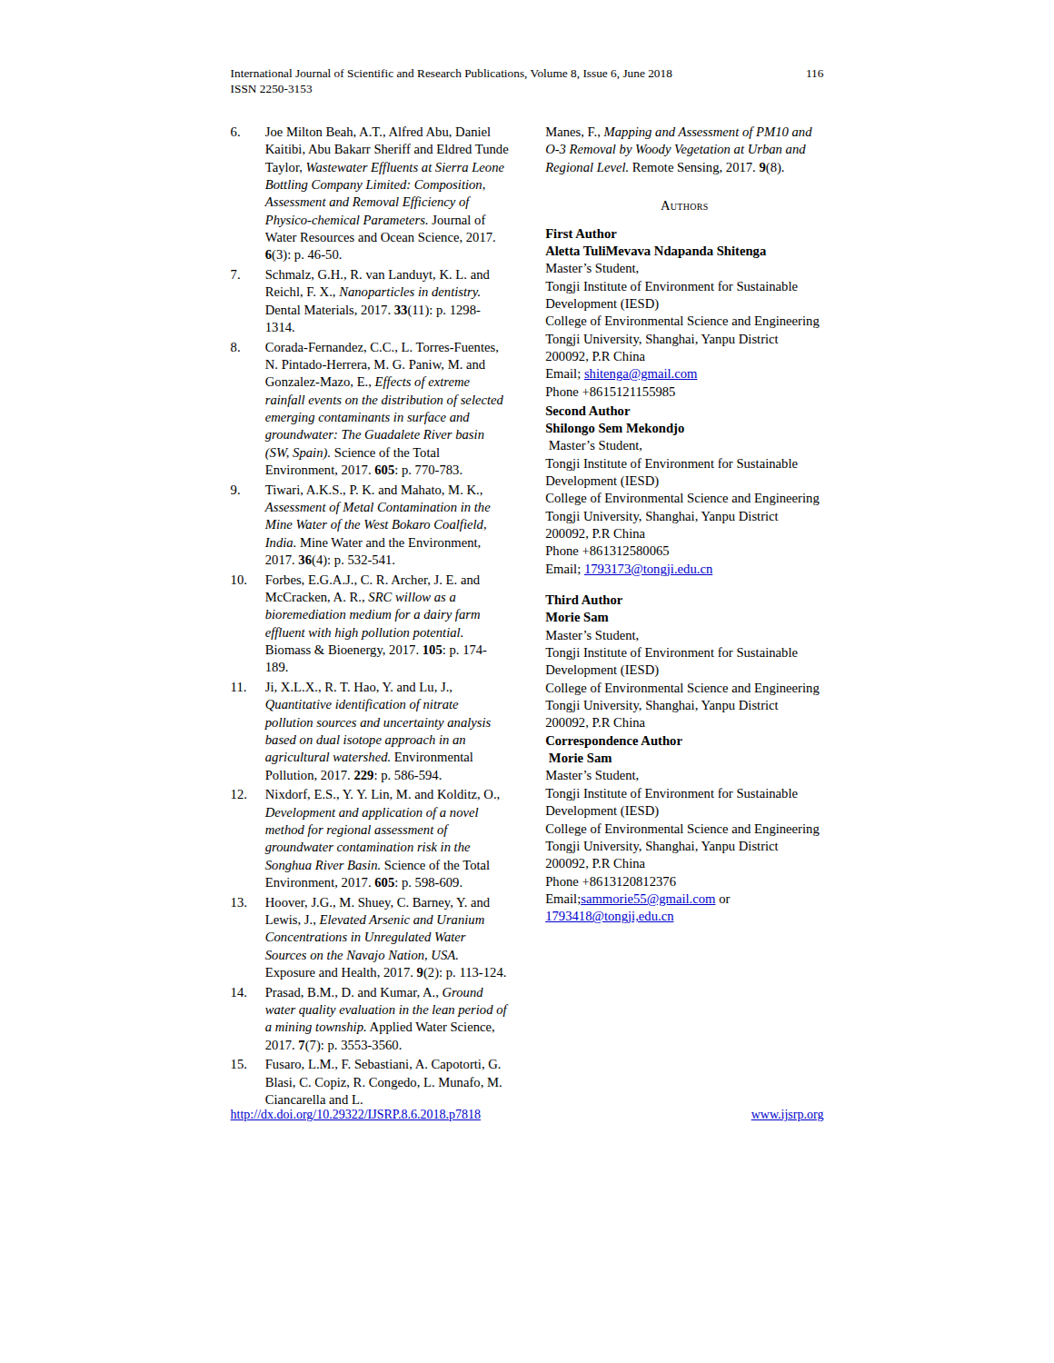International Journal of Scientific and Research Publications, Volume 8, Issue 6, June 2018
ISSN 2250-3153
116
Joe Milton Beah, A.T., Alfred Abu, Daniel Kaitibi, Abu Bakarr Sheriff and Eldred Tunde Taylor, Wastewater Effluents at Sierra Leone Bottling Company Limited: Composition, Assessment and Removal Efficiency of Physico-chemical Parameters. Journal of Water Resources and Ocean Science, 2017. 6(3): p. 46-50.
Schmalz, G.H., R. van Landuyt, K. L. and Reichl, F. X., Nanoparticles in dentistry. Dental Materials, 2017. 33(11): p. 1298-1314.
Corada-Fernandez, C.C., L. Torres-Fuentes, N. Pintado-Herrera, M. G. Paniw, M. and Gonzalez-Mazo, E., Effects of extreme rainfall events on the distribution of selected emerging contaminants in surface and groundwater: The Guadalete River basin (SW, Spain). Science of the Total Environment, 2017. 605: p. 770-783.
Tiwari, A.K.S., P. K. and Mahato, M. K., Assessment of Metal Contamination in the Mine Water of the West Bokaro Coalfield, India. Mine Water and the Environment, 2017. 36(4): p. 532-541.
Forbes, E.G.A.J., C. R. Archer, J. E. and McCracken, A. R., SRC willow as a bioremediation medium for a dairy farm effluent with high pollution potential. Biomass & Bioenergy, 2017. 105: p. 174-189.
Ji, X.L.X., R. T. Hao, Y. and Lu, J., Quantitative identification of nitrate pollution sources and uncertainty analysis based on dual isotope approach in an agricultural watershed. Environmental Pollution, 2017. 229: p. 586-594.
Nixdorf, E.S., Y. Y. Lin, M. and Kolditz, O., Development and application of a novel method for regional assessment of groundwater contamination risk in the Songhua River Basin. Science of the Total Environment, 2017. 605: p. 598-609.
Hoover, J.G., M. Shuey, C. Barney, Y. and Lewis, J., Elevated Arsenic and Uranium Concentrations in Unregulated Water Sources on the Navajo Nation, USA. Exposure and Health, 2017. 9(2): p. 113-124.
Prasad, B.M., D. and Kumar, A., Ground water quality evaluation in the lean period of a mining township. Applied Water Science, 2017. 7(7): p. 3553-3560.
Fusaro, L.M., F. Sebastiani, A. Capotorti, G. Blasi, C. Copiz, R. Congedo, L. Munafo, M. Ciancarella and L.
Manes, F., Mapping and Assessment of PM10 and O-3 Removal by Woody Vegetation at Urban and Regional Level. Remote Sensing, 2017. 9(8).
Authors
First Author
Aletta TuliMevava Ndapanda Shitenga
Master’s Student,
Tongji Institute of Environment for Sustainable Development (IESD)
College of Environmental Science and Engineering Tongji University, Shanghai, Yanpu District 200092, P.R China
Email; shitenga@gmail.com
Phone +8615121155985
Second Author
Shilongo Sem Mekondjo
Master’s Student,
Tongji Institute of Environment for Sustainable Development (IESD)
College of Environmental Science and Engineering Tongji University, Shanghai, Yanpu District 200092, P.R China
Phone +861312580065
Email; 1793173@tongji.edu.cn
Third Author
Morie Sam
Master’s Student,
Tongji Institute of Environment for Sustainable Development (IESD)
College of Environmental Science and Engineering Tongji University, Shanghai, Yanpu District 200092, P.R China
Correspondence Author
Morie Sam
Master’s Student,
Tongji Institute of Environment for Sustainable Development (IESD)
College of Environmental Science and Engineering Tongji University, Shanghai, Yanpu District 200092, P.R China
Phone +8613120812376
Email;sammorie55@gmail.com or
1793418@tongji,edu.cn
http://dx.doi.org/10.29322/IJSRP.8.6.2018.p7818
www.ijsrp.org